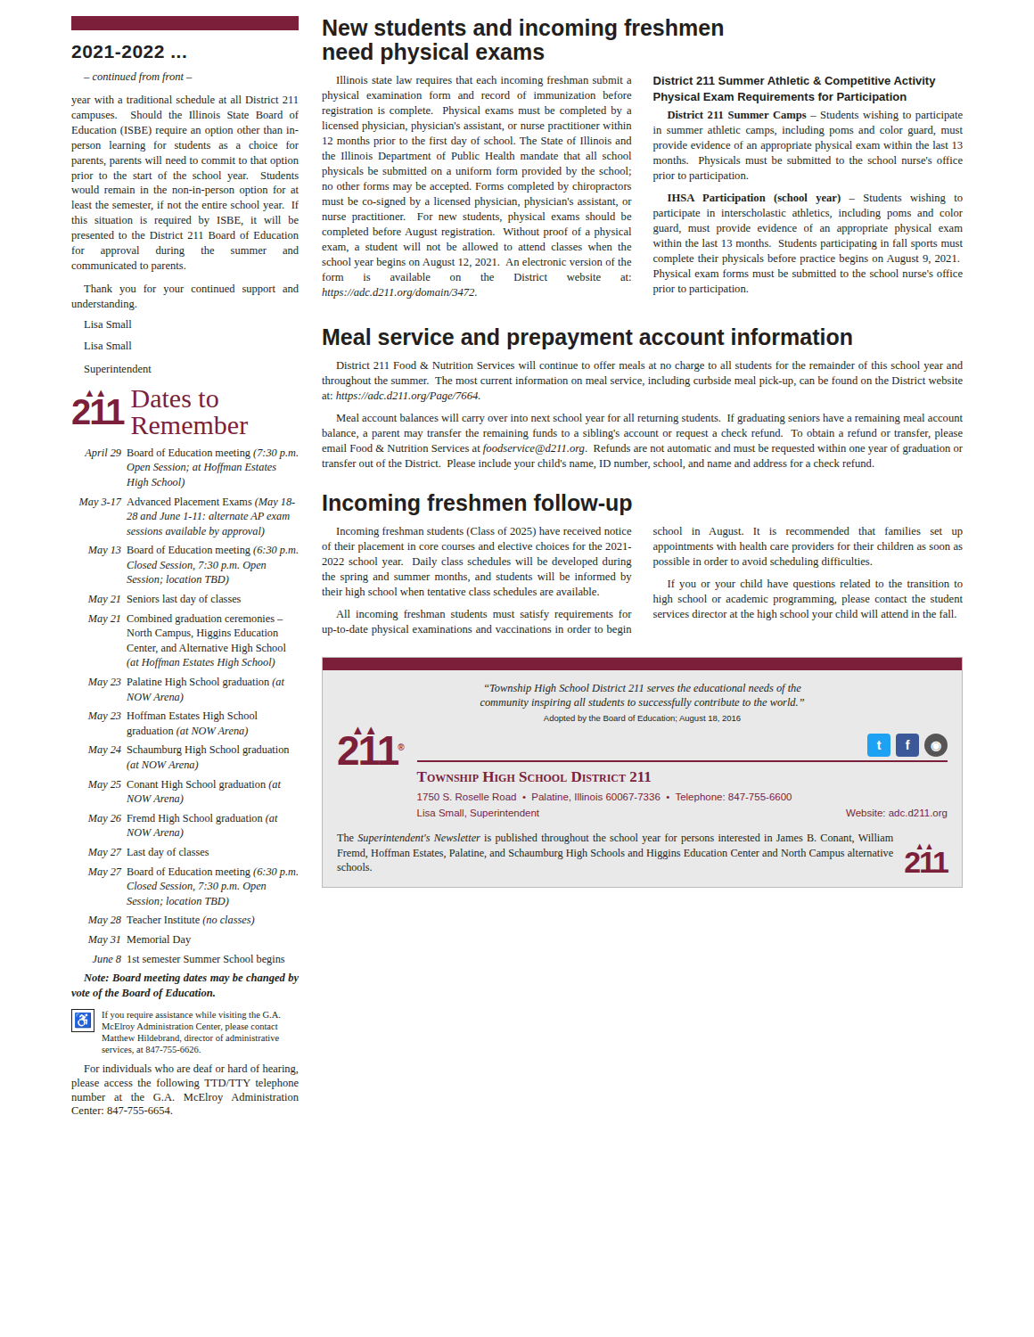2021-2022 ...
– continued from front –
year with a traditional schedule at all District 211 campuses. Should the Illinois State Board of Education (ISBE) require an option other than in-person learning for students as a choice for parents, parents will need to commit to that option prior to the start of the school year. Students would remain in the non-in-person option for at least the semester, if not the entire school year. If this situation is required by ISBE, it will be presented to the District 211 Board of Education for approval during the summer and communicated to parents.
Thank you for your continued support and understanding.
Lisa Small
Lisa Small
Superintendent
2▲▲11
Dates to
Remember
| April 29 | Board of Education meeting (7:30 p.m. Open Session; at Hoffman Estates High School) |
| May 3-17 | Advanced Placement Exams (May 18-28 and June 1-11: alternate AP exam sessions available by approval) |
| May 13 | Board of Education meeting (6:30 p.m. Closed Session, 7:30 p.m. Open Session; location TBD) |
| May 21 | Seniors last day of classes |
| May 21 | Combined graduation ceremonies – North Campus, Higgins Education Center, and Alternative High School (at Hoffman Estates High School) |
| May 23 | Palatine High School graduation (at NOW Arena) |
| May 23 | Hoffman Estates High School graduation (at NOW Arena) |
| May 24 | Schaumburg High School graduation (at NOW Arena) |
| May 25 | Conant High School graduation (at NOW Arena) |
| May 26 | Fremd High School graduation (at NOW Arena) |
| May 27 | Last day of classes |
| May 27 | Board of Education meeting (6:30 p.m. Closed Session, 7:30 p.m. Open Session; location TBD) |
| May 28 | Teacher Institute (no classes) |
| May 31 | Memorial Day |
| June 8 | 1st semester Summer School begins |
Note: Board meeting dates may be changed by vote of the Board of Education.
♿
If you require assistance while visiting the G.A. McElroy Administration Center, please contact Matthew Hildebrand, director of administrative services, at 847-755-6626.
For individuals who are deaf or hard of hearing, please access the following TTD/TTY telephone number at the G.A. McElroy Administration Center: 847-755-6654.
New students and incoming freshmen
need physical exams
Illinois state law requires that each incoming freshman submit a physical examination form and record of immunization before registration is complete. Physical exams must be completed by a licensed physician, physician's assistant, or nurse practitioner within 12 months prior to the first day of school. The State of Illinois and the Illinois Department of Public Health mandate that all school physicals be submitted on a uniform form provided by the school; no other forms may be accepted. Forms completed by chiropractors must be co-signed by a licensed physician, physician's assistant, or nurse practitioner. For new students, physical exams should be completed before August registration. Without proof of a physical exam, a student will not be allowed to attend classes when the school year begins on August 12, 2021. An electronic version of the form is available on the District website at: https://adc.d211.org/domain/3472.
District 211 Summer Athletic & Competitive Activity Physical Exam Requirements for Participation
District 211 Summer Camps – Students wishing to participate in summer athletic camps, including poms and color guard, must provide evidence of an appropriate physical exam within the last 13 months. Physicals must be submitted to the school nurse's office prior to participation.
IHSA Participation (school year) – Students wishing to participate in interscholastic athletics, including poms and color guard, must provide evidence of an appropriate physical exam within the last 13 months. Students participating in fall sports must complete their physicals before practice begins on August 9, 2021. Physical exam forms must be submitted to the school nurse's office prior to participation.
Meal service and prepayment account information
District 211 Food & Nutrition Services will continue to offer meals at no charge to all students for the remainder of this school year and throughout the summer. The most current information on meal service, including curbside meal pick-up, can be found on the District website at: https://adc.d211.org/Page/7664.
Meal account balances will carry over into next school year for all returning students. If graduating seniors have a remaining meal account balance, a parent may transfer the remaining funds to a sibling's account or request a check refund. To obtain a refund or transfer, please email Food & Nutrition Services at foodservice@d211.org. Refunds are not automatic and must be requested within one year of graduation or transfer out of the District. Please include your child's name, ID number, school, and name and address for a check refund.
Incoming freshmen follow-up
Incoming freshman students (Class of 2025) have received notice of their placement in core courses and elective choices for the 2021-2022 school year. Daily class schedules will be developed during the spring and summer months, and students will be informed by their high school when tentative class schedules are available.
All incoming freshman students must satisfy requirements for up-to-date physical examinations and vaccinations in order to begin school in August. It is recommended that families set up appointments with health care providers for their children as soon as possible in order to avoid scheduling difficulties.
If you or your child have questions related to the transition to high school or academic programming, please contact the student services director at the high school your child will attend in the fall.
“Township High School District 211 serves the educational needs of the
community inspiring all students to successfully contribute to the world.”
Adopted by the Board of Education; August 18, 2016
2▲▲11®
t
f
◉
Township High School District 211
1750 S. Roselle Road • Palatine, Illinois 60067-7336 • Telephone: 847-755-6600
Lisa Small, Superintendent Website: adc.d211.org
The Superintendent's Newsletter is published throughout the school year for persons interested in James B. Conant, William Fremd, Hoffman Estates, Palatine, and Schaumburg High Schools and Higgins Education Center and North Campus alternative schools.
2▲▲11